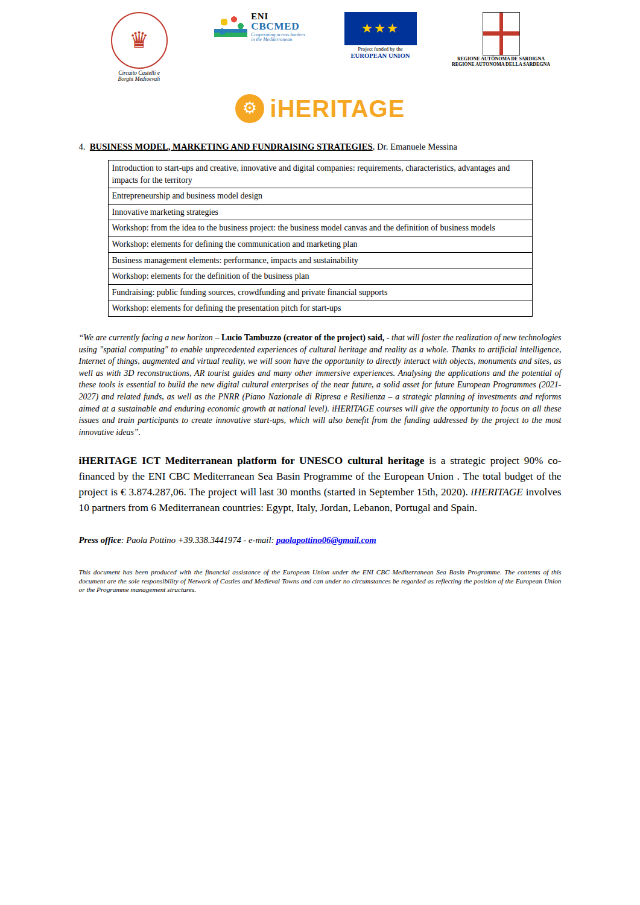♛
Circuito Castelli e
Borghi Medioevali
ENI
CBCMED
Cooperating across borders
in the Mediterranean
★★★
Project funded by the
EUROPEAN UNION
REGIONE AUTÒNOMA DE SARDIGNA
REGIONE AUTONOMA DELLA SARDEGNA
⚙
iHERITAGE
4. Business model, marketing and fundraising strategies, Dr. Emanuele Messina
| Introduction to start-ups and creative, innovative and digital companies: requirements, characteristics, advantages and impacts for the territory |
| Entrepreneurship and business model design |
| Innovative marketing strategies |
| Workshop: from the idea to the business project: the business model canvas and the definition of business models |
| Workshop: elements for defining the communication and marketing plan |
| Business management elements: performance, impacts and sustainability |
| Workshop: elements for the definition of the business plan |
| Fundraising: public funding sources, crowdfunding and private financial supports |
| Workshop: elements for defining the presentation pitch for start-ups |
“We are currently facing a new horizon – Lucio Tambuzzo (creator of the project) said, - that will foster the realization of new technologies using "spatial computing" to enable unprecedented experiences of cultural heritage and reality as a whole. Thanks to artificial intelligence, Internet of things, augmented and virtual reality, we will soon have the opportunity to directly interact with objects, monuments and sites, as well as with 3D reconstructions, AR tourist guides and many other immersive experiences. Analysing the applications and the potential of these tools is essential to build the new digital cultural enterprises of the near future, a solid asset for future European Programmes (2021-2027) and related funds, as well as the PNRR (Piano Nazionale di Ripresa e Resilienza – a strategic planning of investments and reforms aimed at a sustainable and enduring economic growth at national level). iHERITAGE courses will give the opportunity to focus on all these issues and train participants to create innovative start-ups, which will also benefit from the funding addressed by the project to the most innovative ideas”.
iHERITAGE ICT Mediterranean platform for UNESCO cultural heritage is a strategic project 90% co-financed by the ENI CBC Mediterranean Sea Basin Programme of the European Union . The total budget of the project is € 3.874.287,06. The project will last 30 months (started in September 15th, 2020). iHERITAGE involves 10 partners from 6 Mediterranean countries: Egypt, Italy, Jordan, Lebanon, Portugal and Spain.
Press office: Paola Pottino +39.338.3441974 - e-mail: paolapottino06@gmail.com
This document has been produced with the financial assistance of the European Union under the ENI CBC Mediterranean Sea Basin Programme. The contents of this document are the sole responsibility of Network of Castles and Medieval Towns and can under no circumstances be regarded as reflecting the position of the European Union or the Programme management structures.